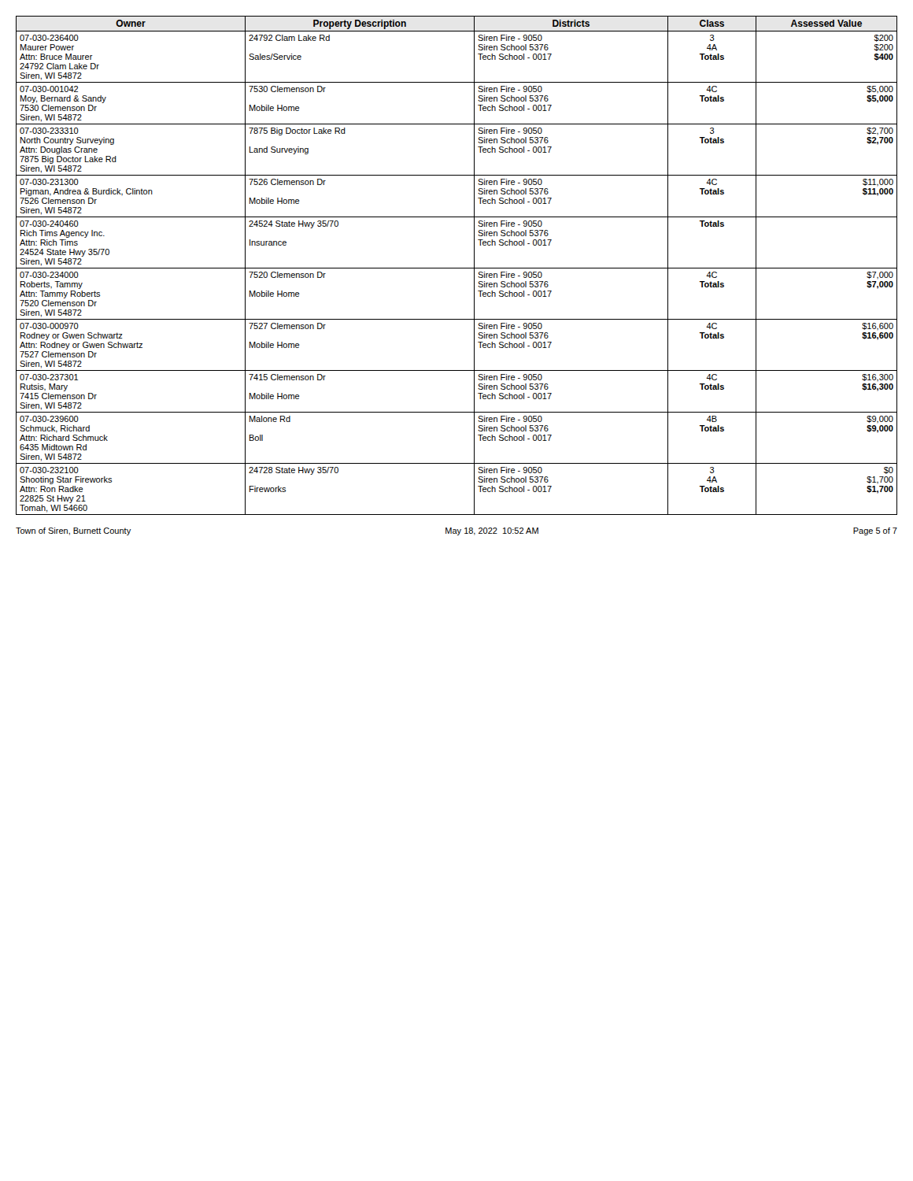Assessment Roll
| Owner | Property Description | Districts | Class | Assessed Value |
| --- | --- | --- | --- | --- |
| 07-030-236400 Maurer Power Attn: Bruce Maurer 24792 Clam Lake Dr Siren, WI 54872 | 24792 Clam Lake Rd Sales/Service | Siren Fire - 9050 Siren School 5376 Tech School - 0017 | 3 4A Totals | $200 $200 $400 |
| 07-030-001042 Moy, Bernard & Sandy 7530 Clemenson Dr Siren, WI 54872 | 7530 Clemenson Dr Mobile Home | Siren Fire - 9050 Siren School 5376 Tech School - 0017 | 4C Totals | $5,000 $5,000 |
| 07-030-233310 North Country Surveying Attn: Douglas Crane 7875 Big Doctor Lake Rd Siren, WI 54872 | 7875 Big Doctor Lake Rd Land Surveying | Siren Fire - 9050 Siren School 5376 Tech School - 0017 | 3 Totals | $2,700 $2,700 |
| 07-030-231300 Pigman, Andrea & Burdick, Clinton 7526 Clemenson Dr Siren, WI 54872 | 7526 Clemenson Dr Mobile Home | Siren Fire - 9050 Siren School 5376 Tech School - 0017 | 4C Totals | $11,000 $11,000 |
| 07-030-240460 Rich Tims Agency Inc. Attn: Rich Tims 24524 State Hwy 35/70 Siren, WI 54872 | 24524 State Hwy 35/70 Insurance | Siren Fire - 9050 Siren School 5376 Tech School - 0017 | Totals | |
| 07-030-234000 Roberts, Tammy Attn: Tammy Roberts 7520 Clemenson Dr Siren, WI 54872 | 7520 Clemenson Dr Mobile Home | Siren Fire - 9050 Siren School 5376 Tech School - 0017 | 4C Totals | $7,000 $7,000 |
| 07-030-000970 Rodney or Gwen Schwartz Attn: Rodney or Gwen Schwartz 7527 Clemenson Dr Siren, WI 54872 | 7527 Clemenson Dr Mobile Home | Siren Fire - 9050 Siren School 5376 Tech School - 0017 | 4C Totals | $16,600 $16,600 |
| 07-030-237301 Rutsis, Mary 7415 Clemenson Dr Siren, WI 54872 | 7415 Clemenson Dr Mobile Home | Siren Fire - 9050 Siren School 5376 Tech School - 0017 | 4C Totals | $16,300 $16,300 |
| 07-030-239600 Schmuck, Richard Attn: Richard Schmuck 6435 Midtown Rd Siren, WI 54872 | Malone Rd Boll | Siren Fire - 9050 Siren School 5376 Tech School - 0017 | 4B Totals | $9,000 $9,000 |
| 07-030-232100 Shooting Star Fireworks Attn: Ron Radke 22825 St Hwy 21 Tomah, WI 54660 | 24728 State Hwy 35/70 Fireworks | Siren Fire - 9050 Siren School 5376 Tech School - 0017 | 3 4A Totals | $0 $1,700 $1,700 |
Town of Siren, Burnett County
May 18, 2022 10:52 AM
Page 5 of 7